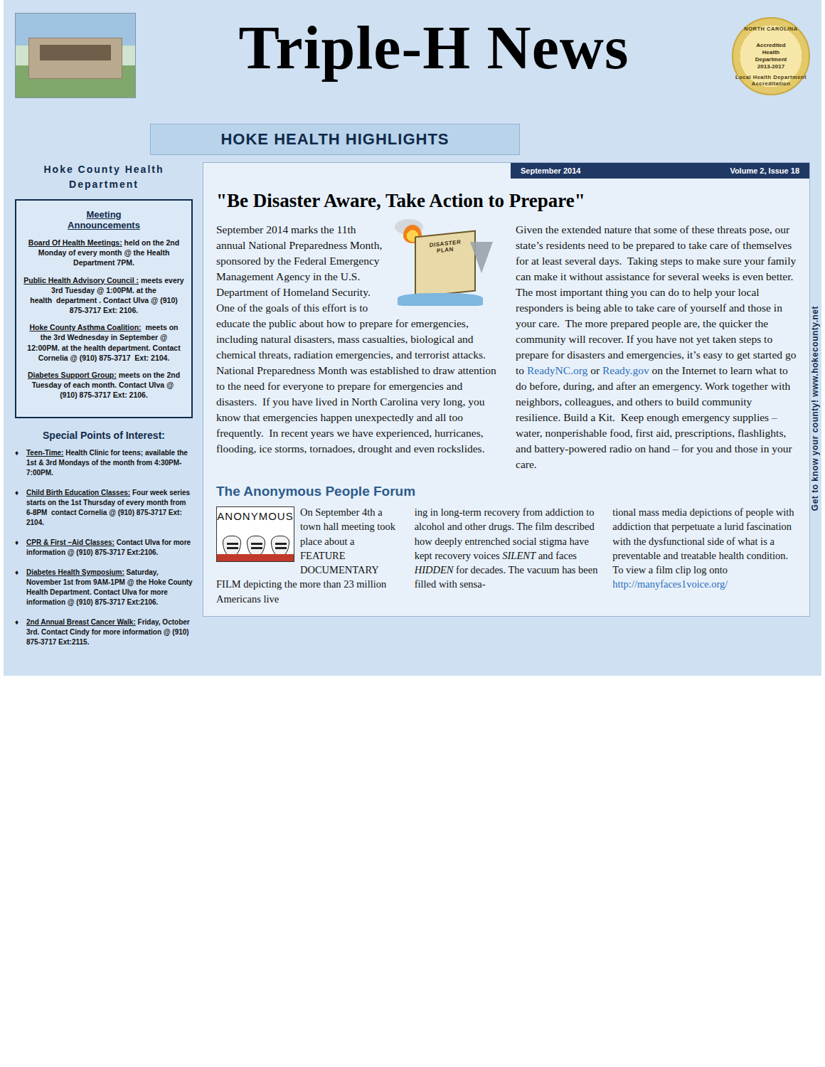Triple-H News
NORTH CAROLINA
Accredited
Health
Department
2013-2017
Local Health Department Accreditation
HOKE HEALTH HIGHLIGHTS
Hoke County Health
Department
Meeting
Announcements
Board Of Health Meetings: held on the 2nd Monday of every month @ the Health Department 7PM.
Public Health Advisory Council : meets every 3rd Tuesday @ 1:00PM. at the health department . Contact Ulva @ (910) 875-3717 Ext: 2106.
Hoke County Asthma Coalition: meets on the 3rd Wednesday in September @ 12:00PM. at the health department. Contact Cornelia @ (910) 875-3717 Ext: 2104.
Diabetes Support Group: meets on the 2nd Tuesday of each month. Contact Ulva @ (910) 875-3717 Ext: 2106.
Special Points of Interest:
Teen-Time: Health Clinic for teens; available the 1st & 3rd Mondays of the month from 4:30PM-7:00PM.
Child Birth Education Classes: Four week series starts on the 1st Thursday of every month from 6-8PM contact Cornelia @ (910) 875-3717 Ext: 2104.
CPR & First –Aid Classes: Contact Ulva for more information @ (910) 875-3717 Ext:2106.
Diabetes Health Symposium: Saturday, November 1st from 9AM-1PM @ the Hoke County Health Department. Contact Ulva for more information @ (910) 875-3717 Ext:2106.
2nd Annual Breast Cancer Walk: Friday, October 3rd. Contact Cindy for more information @ (910) 875-3717 Ext:2115.
September 2014 Volume 2, Issue 18
"Be Disaster Aware, Take Action to Prepare"
DISASTER
PLAN
September 2014 marks the 11th annual National Preparedness Month, sponsored by the Federal Emergency Management Agency in the U.S. Department of Homeland Security. One of the goals of this effort is to educate the public about how to prepare for emergencies, including natural disasters, mass casualties, biological and chemical threats, radiation emergencies, and terrorist attacks. National Preparedness Month was established to draw attention to the need for everyone to prepare for emergencies and disasters. If you have lived in North Carolina very long, you know that emergencies happen unexpectedly and all too frequently. In recent years we have experienced, hurricanes, flooding, ice storms, tornadoes, drought and even rockslides.
Given the extended nature that some of these threats pose, our state’s residents need to be prepared to take care of themselves for at least several days. Taking steps to make sure your family can make it without assistance for several weeks is even better. The most important thing you can do to help your local responders is being able to take care of yourself and those in your care. The more prepared people are, the quicker the community will recover. If you have not yet taken steps to prepare for disasters and emergencies, it’s easy to get started go to ReadyNC.org or Ready.gov on the Internet to learn what to do before, during, and after an emergency. Work together with neighbors, colleagues, and others to build community resilience. Build a Kit. Keep enough emergency supplies – water, nonperishable food, first aid, prescriptions, flashlights, and battery-powered radio on hand – for you and those in your care.
The Anonymous People Forum
ANONYMOUS
On September 4th a town hall meeting took place about a FEATURE DOCUMENTARY FILM depicting the more than 23 million Americans live
ing in long-term recovery from addiction to alcohol and other drugs. The film described how deeply entrenched social stigma have kept recovery voices SILENT and faces HIDDEN for decades. The vacuum has been filled with sensa-
tional mass media depictions of people with addiction that perpetuate a lurid fascination with the dysfunctional side of what is a preventable and treatable health condition. To view a film clip log onto http://manyfaces1voice.org/
Get to know your county! www.hokecounty.net